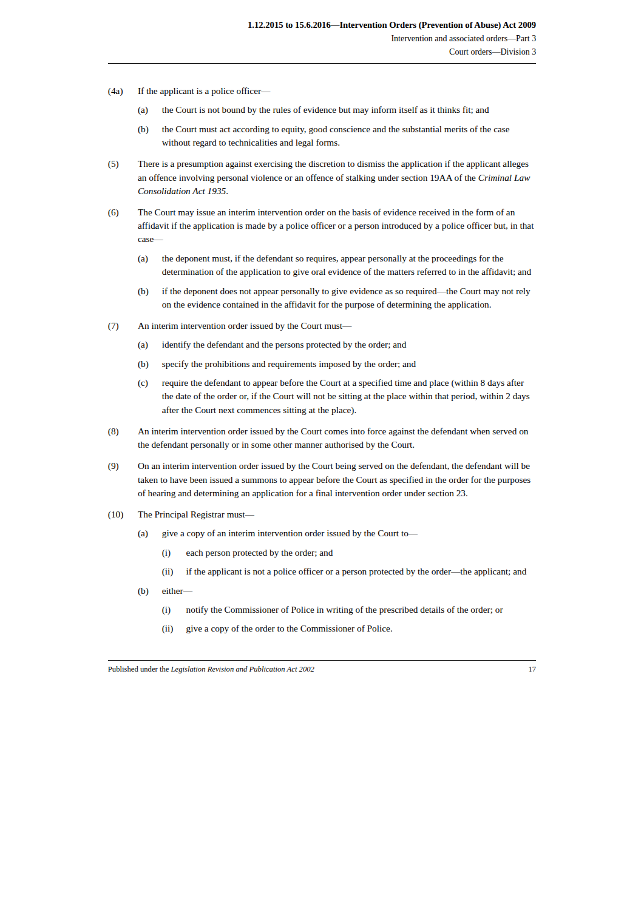1.12.2015 to 15.6.2016—Intervention Orders (Prevention of Abuse) Act 2009
Intervention and associated orders—Part 3
Court orders—Division 3
(4a)
If the applicant is a police officer—
(a)
the Court is not bound by the rules of evidence but may inform itself as it thinks fit; and
(b)
the Court must act according to equity, good conscience and the substantial merits of the case without regard to technicalities and legal forms.
(5)
There is a presumption against exercising the discretion to dismiss the application if the applicant alleges an offence involving personal violence or an offence of stalking under section 19AA of the Criminal Law Consolidation Act 1935.
(6)
The Court may issue an interim intervention order on the basis of evidence received in the form of an affidavit if the application is made by a police officer or a person introduced by a police officer but, in that case—
(a)
the deponent must, if the defendant so requires, appear personally at the proceedings for the determination of the application to give oral evidence of the matters referred to in the affidavit; and
(b)
if the deponent does not appear personally to give evidence as so required—the Court may not rely on the evidence contained in the affidavit for the purpose of determining the application.
(7)
An interim intervention order issued by the Court must—
(a)
identify the defendant and the persons protected by the order; and
(b)
specify the prohibitions and requirements imposed by the order; and
(c)
require the defendant to appear before the Court at a specified time and place (within 8 days after the date of the order or, if the Court will not be sitting at the place within that period, within 2 days after the Court next commences sitting at the place).
(8)
An interim intervention order issued by the Court comes into force against the defendant when served on the defendant personally or in some other manner authorised by the Court.
(9)
On an interim intervention order issued by the Court being served on the defendant, the defendant will be taken to have been issued a summons to appear before the Court as specified in the order for the purposes of hearing and determining an application for a final intervention order under section 23.
(10)
The Principal Registrar must—
(a)
give a copy of an interim intervention order issued by the Court to—
(i)
each person protected by the order; and
(ii)
if the applicant is not a police officer or a person protected by the order—the applicant; and
(b)
either—
(i)
notify the Commissioner of Police in writing of the prescribed details of the order; or
(ii)
give a copy of the order to the Commissioner of Police.
Published under the Legislation Revision and Publication Act 2002 17